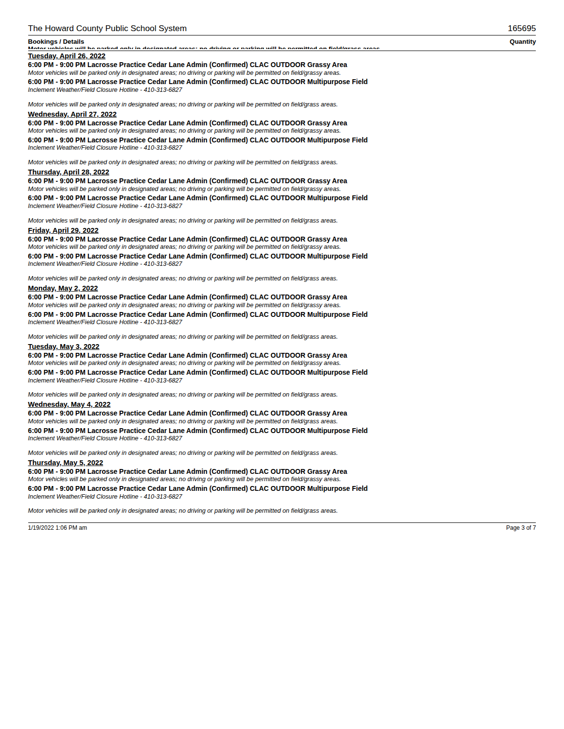The Howard County Public School System 165695
Bookings / Details Quantity
Motor vehicles will be parked only in designated areas; no driving or parking will be permitted on field/grass areas.
Tuesday, April 26, 2022
6:00 PM - 9:00 PM Lacrosse Practice Cedar Lane Admin (Confirmed) CLAC OUTDOOR Grassy Area
Motor vehicles will be parked only in designated areas; no driving or parking will be permitted on field/grassy areas.
6:00 PM - 9:00 PM Lacrosse Practice Cedar Lane Admin (Confirmed) CLAC OUTDOOR Multipurpose Field
Inclement Weather/Field Closure Hotline - 410-313-6827
Motor vehicles will be parked only in designated areas; no driving or parking will be permitted on field/grass areas.
Wednesday, April 27, 2022
6:00 PM - 9:00 PM Lacrosse Practice Cedar Lane Admin (Confirmed) CLAC OUTDOOR Grassy Area
Motor vehicles will be parked only in designated areas; no driving or parking will be permitted on field/grassy areas.
6:00 PM - 9:00 PM Lacrosse Practice Cedar Lane Admin (Confirmed) CLAC OUTDOOR Multipurpose Field
Inclement Weather/Field Closure Hotline - 410-313-6827
Motor vehicles will be parked only in designated areas; no driving or parking will be permitted on field/grass areas.
Thursday, April 28, 2022
6:00 PM - 9:00 PM Lacrosse Practice Cedar Lane Admin (Confirmed) CLAC OUTDOOR Grassy Area
Motor vehicles will be parked only in designated areas; no driving or parking will be permitted on field/grassy areas.
6:00 PM - 9:00 PM Lacrosse Practice Cedar Lane Admin (Confirmed) CLAC OUTDOOR Multipurpose Field
Inclement Weather/Field Closure Hotline - 410-313-6827
Motor vehicles will be parked only in designated areas; no driving or parking will be permitted on field/grass areas.
Friday, April 29, 2022
6:00 PM - 9:00 PM Lacrosse Practice Cedar Lane Admin (Confirmed) CLAC OUTDOOR Grassy Area
Motor vehicles will be parked only in designated areas; no driving or parking will be permitted on field/grassy areas.
6:00 PM - 9:00 PM Lacrosse Practice Cedar Lane Admin (Confirmed) CLAC OUTDOOR Multipurpose Field
Inclement Weather/Field Closure Hotline - 410-313-6827
Motor vehicles will be parked only in designated areas; no driving or parking will be permitted on field/grass areas.
Monday, May 2, 2022
6:00 PM - 9:00 PM Lacrosse Practice Cedar Lane Admin (Confirmed) CLAC OUTDOOR Grassy Area
Motor vehicles will be parked only in designated areas; no driving or parking will be permitted on field/grassy areas.
6:00 PM - 9:00 PM Lacrosse Practice Cedar Lane Admin (Confirmed) CLAC OUTDOOR Multipurpose Field
Inclement Weather/Field Closure Hotline - 410-313-6827
Motor vehicles will be parked only in designated areas; no driving or parking will be permitted on field/grass areas.
Tuesday, May 3, 2022
6:00 PM - 9:00 PM Lacrosse Practice Cedar Lane Admin (Confirmed) CLAC OUTDOOR Grassy Area
Motor vehicles will be parked only in designated areas; no driving or parking will be permitted on field/grassy areas.
6:00 PM - 9:00 PM Lacrosse Practice Cedar Lane Admin (Confirmed) CLAC OUTDOOR Multipurpose Field
Inclement Weather/Field Closure Hotline - 410-313-6827
Motor vehicles will be parked only in designated areas; no driving or parking will be permitted on field/grass areas.
Wednesday, May 4, 2022
6:00 PM - 9:00 PM Lacrosse Practice Cedar Lane Admin (Confirmed) CLAC OUTDOOR Grassy Area
Motor vehicles will be parked only in designated areas; no driving or parking will be permitted on field/grass areas.
6:00 PM - 9:00 PM Lacrosse Practice Cedar Lane Admin (Confirmed) CLAC OUTDOOR Multipurpose Field
Inclement Weather/Field Closure Hotline - 410-313-6827
Motor vehicles will be parked only in designated areas; no driving or parking will be permitted on field/grass areas.
Thursday, May 5, 2022
6:00 PM - 9:00 PM Lacrosse Practice Cedar Lane Admin (Confirmed) CLAC OUTDOOR Grassy Area
Motor vehicles will be parked only in designated areas; no driving or parking will be permitted on field/grassy areas.
6:00 PM - 9:00 PM Lacrosse Practice Cedar Lane Admin (Confirmed) CLAC OUTDOOR Multipurpose Field
Inclement Weather/Field Closure Hotline - 410-313-6827
Motor vehicles will be parked only in designated areas; no driving or parking will be permitted on field/grass areas.
1/19/2022 1:06 PM am Page 3 of 7